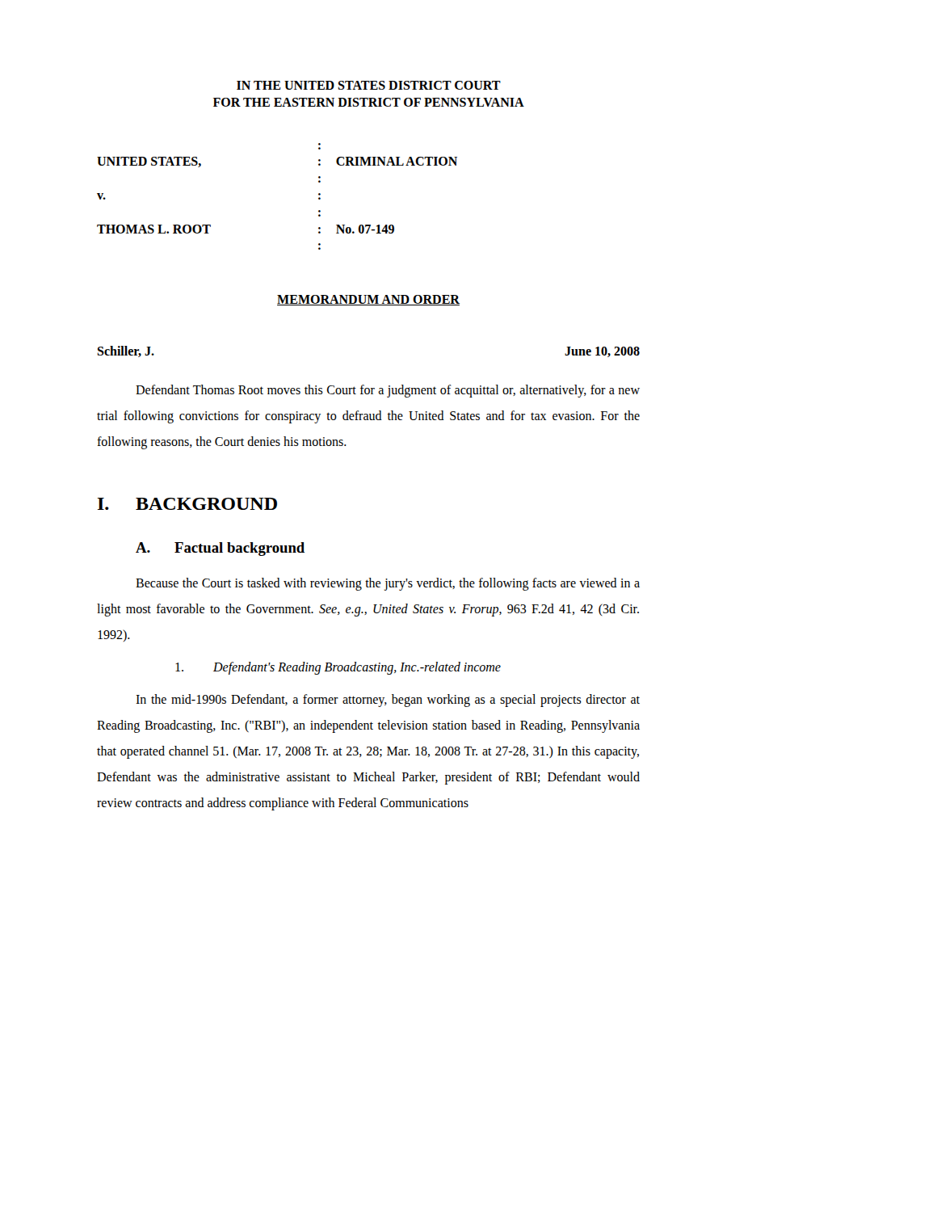IN THE UNITED STATES DISTRICT COURT
FOR THE EASTERN DISTRICT OF PENNSYLVANIA
| | : | |
| UNITED STATES, | : | CRIMINAL ACTION |
| | : | |
| v. | : | |
| | : | |
| THOMAS L. ROOT | : | No. 07-149 |
| | : | |
MEMORANDUM AND ORDER
Schiller, J. June 10, 2008
Defendant Thomas Root moves this Court for a judgment of acquittal or, alternatively, for a new trial following convictions for conspiracy to defraud the United States and for tax evasion. For the following reasons, the Court denies his motions.
I. BACKGROUND
A. Factual background
Because the Court is tasked with reviewing the jury's verdict, the following facts are viewed in a light most favorable to the Government. See, e.g., United States v. Frorup, 963 F.2d 41, 42 (3d Cir. 1992).
1. Defendant's Reading Broadcasting, Inc.-related income
In the mid-1990s Defendant, a former attorney, began working as a special projects director at Reading Broadcasting, Inc. ("RBI"), an independent television station based in Reading, Pennsylvania that operated channel 51. (Mar. 17, 2008 Tr. at 23, 28; Mar. 18, 2008 Tr. at 27-28, 31.) In this capacity, Defendant was the administrative assistant to Micheal Parker, president of RBI; Defendant would review contracts and address compliance with Federal Communications